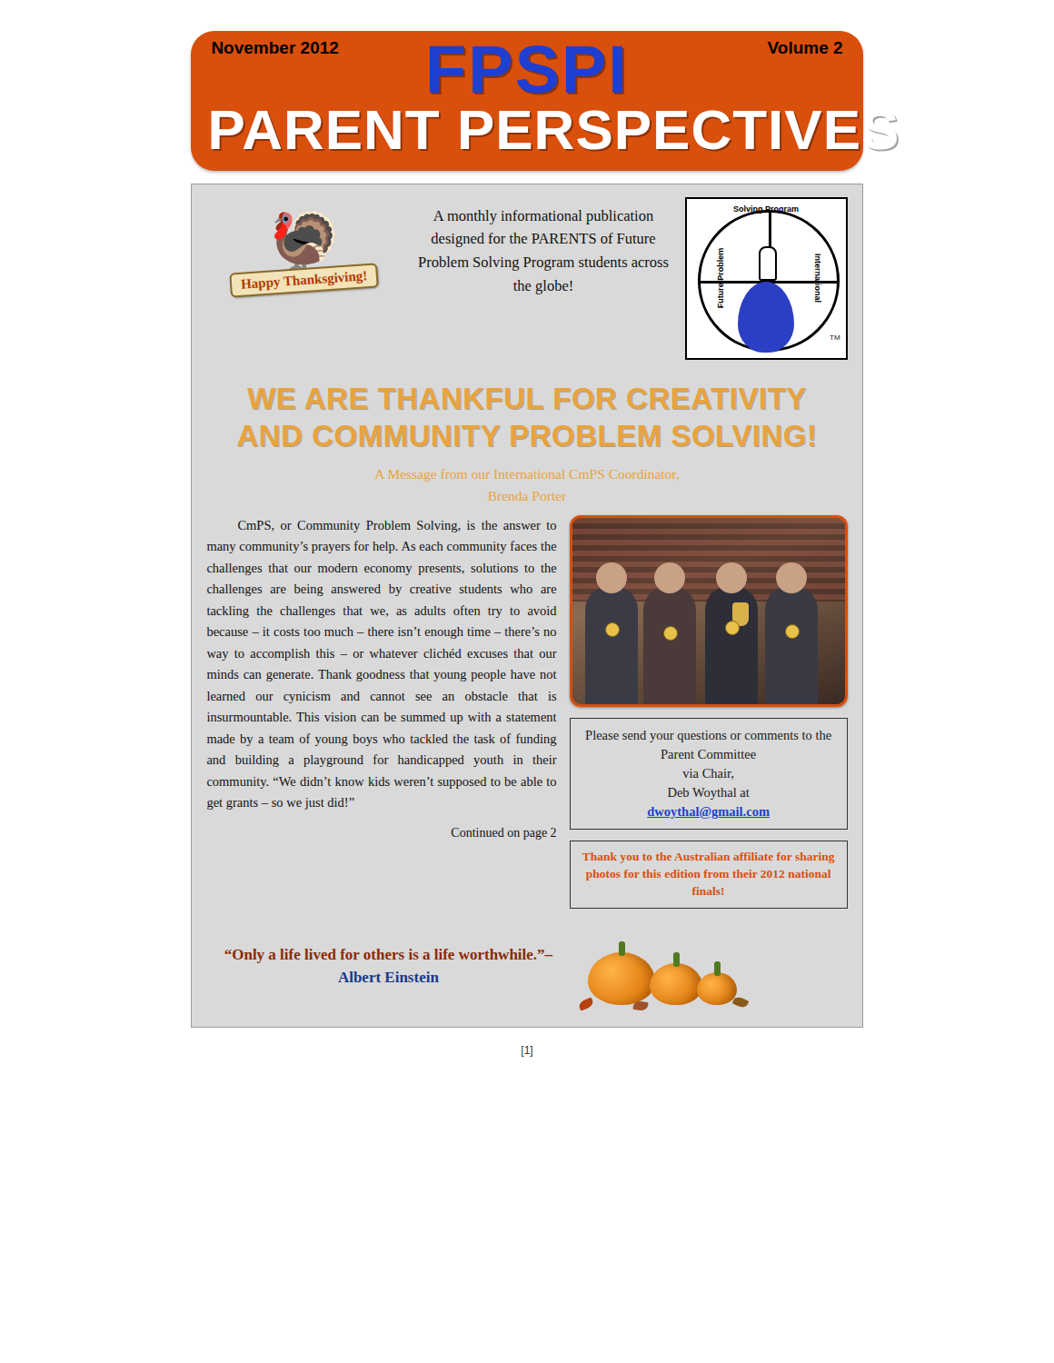November 2012
Volume 2
FPSPI
PARENT PERSPECTIVES
🦃
Happy Thanksgiving!
A monthly informational publication designed for the PARENTS of Future Problem Solving Program students across the globe!
Solving Program Future Problem International
TM
WE ARE THANKFUL FOR CREATIVITY AND COMMUNITY PROBLEM SOLVING!
A Message from our International CmPS Coordinator, Brenda Porter
CmPS, or Community Problem Solving, is the answer to many community’s prayers for help. As each community faces the challenges that our modern economy presents, solutions to the challenges are being answered by creative students who are tackling the challenges that we, as adults often try to avoid because – it costs too much – there isn’t enough time – there’s no way to accomplish this – or whatever clichéd excuses that our minds can generate. Thank goodness that young people have not learned our cynicism and cannot see an obstacle that is insurmountable. This vision can be summed up with a statement made by a team of young boys who tackled the task of funding and building a playground for handicapped youth in their community. “We didn’t know kids weren’t supposed to be able to get grants – so we just did!”
Continued on page 2
Please send your questions or comments to the Parent Committee
via Chair,
Deb Woythal at
dwoythal@gmail.com
Thank you to the Australian affiliate for sharing photos for this edition from their 2012 national finals!
“Only a life lived for others is a life worthwhile.”–
Albert Einstein
[1]